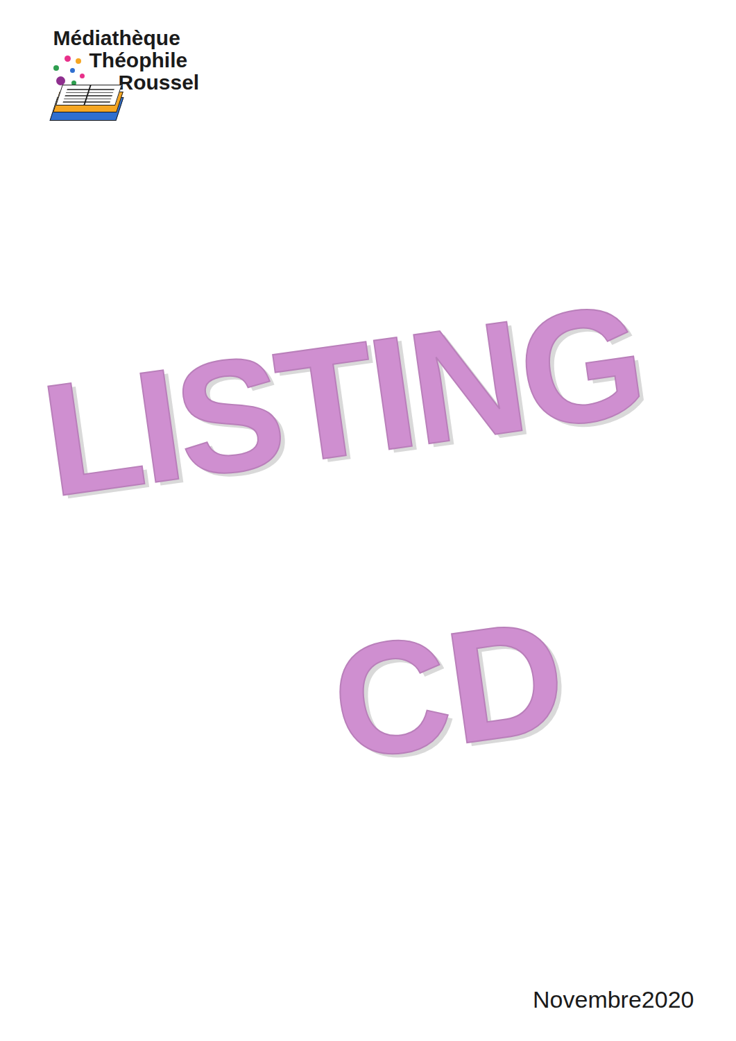Médiathèque Théophile Roussel
LISTING
CD
Novembre2020